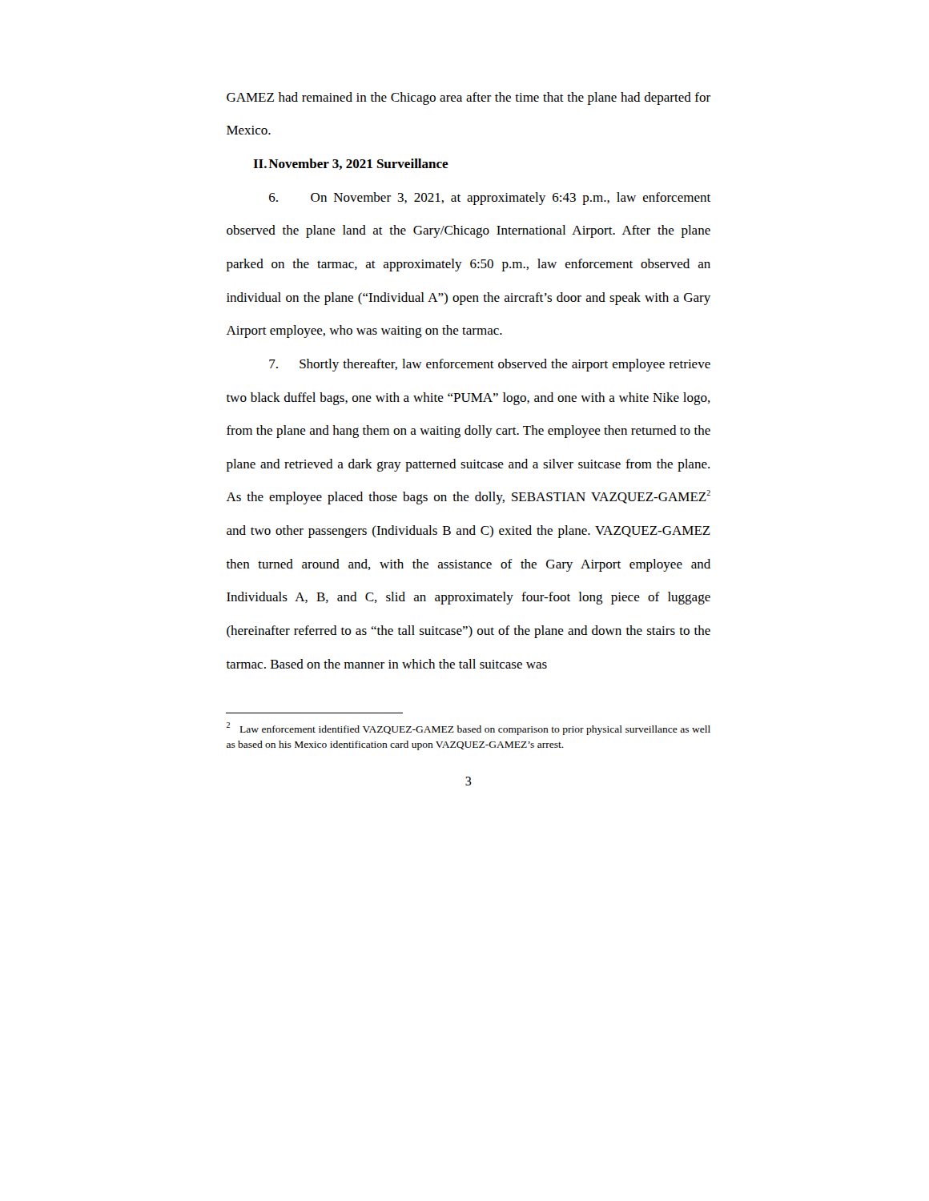GAMEZ had remained in the Chicago area after the time that the plane had departed for Mexico.
II. November 3, 2021 Surveillance
6. On November 3, 2021, at approximately 6:43 p.m., law enforcement observed the plane land at the Gary/Chicago International Airport. After the plane parked on the tarmac, at approximately 6:50 p.m., law enforcement observed an individual on the plane (“Individual A”) open the aircraft’s door and speak with a Gary Airport employee, who was waiting on the tarmac.
7. Shortly thereafter, law enforcement observed the airport employee retrieve two black duffel bags, one with a white “PUMA” logo, and one with a white Nike logo, from the plane and hang them on a waiting dolly cart. The employee then returned to the plane and retrieved a dark gray patterned suitcase and a silver suitcase from the plane. As the employee placed those bags on the dolly, SEBASTIAN VAZQUEZ-GAMEZ2 and two other passengers (Individuals B and C) exited the plane. VAZQUEZ-GAMEZ then turned around and, with the assistance of the Gary Airport employee and Individuals A, B, and C, slid an approximately four-foot long piece of luggage (hereinafter referred to as “the tall suitcase”) out of the plane and down the stairs to the tarmac. Based on the manner in which the tall suitcase was
2Law enforcement identified VAZQUEZ-GAMEZ based on comparison to prior physical surveillance as well as based on his Mexico identification card upon VAZQUEZ-GAMEZ’s arrest.
3